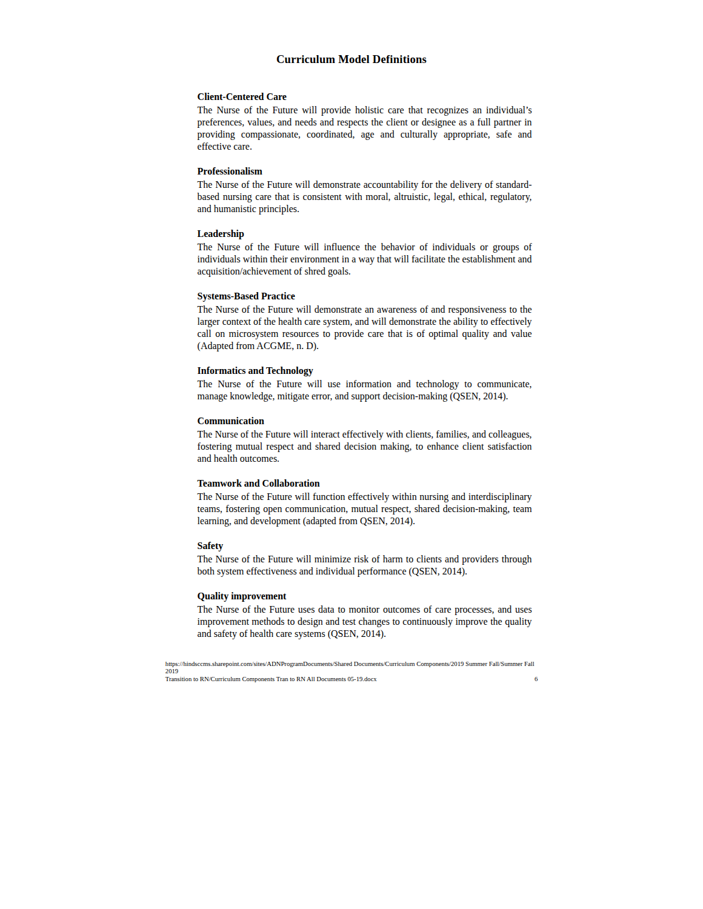Curriculum Model Definitions
Client-Centered Care
The Nurse of the Future will provide holistic care that recognizes an individual’s preferences, values, and needs and respects the client or designee as a full partner in providing compassionate, coordinated, age and culturally appropriate, safe and effective care.
Professionalism
The Nurse of the Future will demonstrate accountability for the delivery of standard-based nursing care that is consistent with moral, altruistic, legal, ethical, regulatory, and humanistic principles.
Leadership
The Nurse of the Future will influence the behavior of individuals or groups of individuals within their environment in a way that will facilitate the establishment and acquisition/achievement of shred goals.
Systems-Based Practice
The Nurse of the Future will demonstrate an awareness of and responsiveness to the larger context of the health care system, and will demonstrate the ability to effectively call on microsystem resources to provide care that is of optimal quality and value (Adapted from ACGME, n. D).
Informatics and Technology
The Nurse of the Future will use information and technology to communicate, manage knowledge, mitigate error, and support decision-making (QSEN, 2014).
Communication
The Nurse of the Future will interact effectively with clients, families, and colleagues, fostering mutual respect and shared decision making, to enhance client satisfaction and health outcomes.
Teamwork and Collaboration
The Nurse of the Future will function effectively within nursing and interdisciplinary teams, fostering open communication, mutual respect, shared decision-making, team learning, and development (adapted from QSEN, 2014).
Safety
The Nurse of the Future will minimize risk of harm to clients and providers through both system effectiveness and individual performance (QSEN, 2014).
Quality improvement
The Nurse of the Future uses data to monitor outcomes of care processes, and uses improvement methods to design and test changes to continuously improve the quality and safety of health care systems (QSEN, 2014).
https://hindsccms.sharepoint.com/sites/ADNProgramDocuments/Shared Documents/Curriculum Components/2019 Summer Fall/Summer Fall 2019
Transition to RN/Curriculum Components Tran to RN All Documents 05-19.docx 6